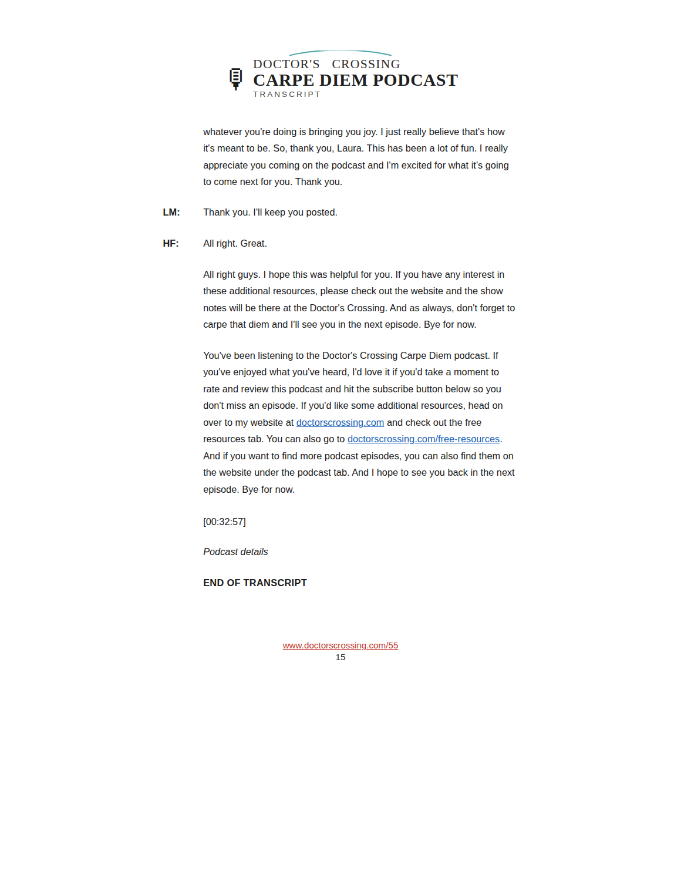🎙
DOCTOR'S CROSSING
CARPE DIEM PODCAST
TRANSCRIPT
whatever you're doing is bringing you joy. I just really believe that's how it's meant to be. So, thank you, Laura. This has been a lot of fun. I really appreciate you coming on the podcast and I'm excited for what it’s going to come next for you. Thank you.
LM:
Thank you. I'll keep you posted.
HF:
All right. Great.
All right guys. I hope this was helpful for you. If you have any interest in these additional resources, please check out the website and the show notes will be there at the Doctor's Crossing. And as always, don't forget to carpe that diem and I'll see you in the next episode. Bye for now.
You've been listening to the Doctor's Crossing Carpe Diem podcast. If you've enjoyed what you've heard, I'd love it if you'd take a moment to rate and review this podcast and hit the subscribe button below so you don't miss an episode. If you'd like some additional resources, head on over to my website at doctorscrossing.com and check out the free resources tab. You can also go to doctorscrossing.com/free-resources. And if you want to find more podcast episodes, you can also find them on the website under the podcast tab. And I hope to see you back in the next episode. Bye for now.
[00:32:57]
Podcast details
END OF TRANSCRIPT
www.doctorscrossing.com/55
15